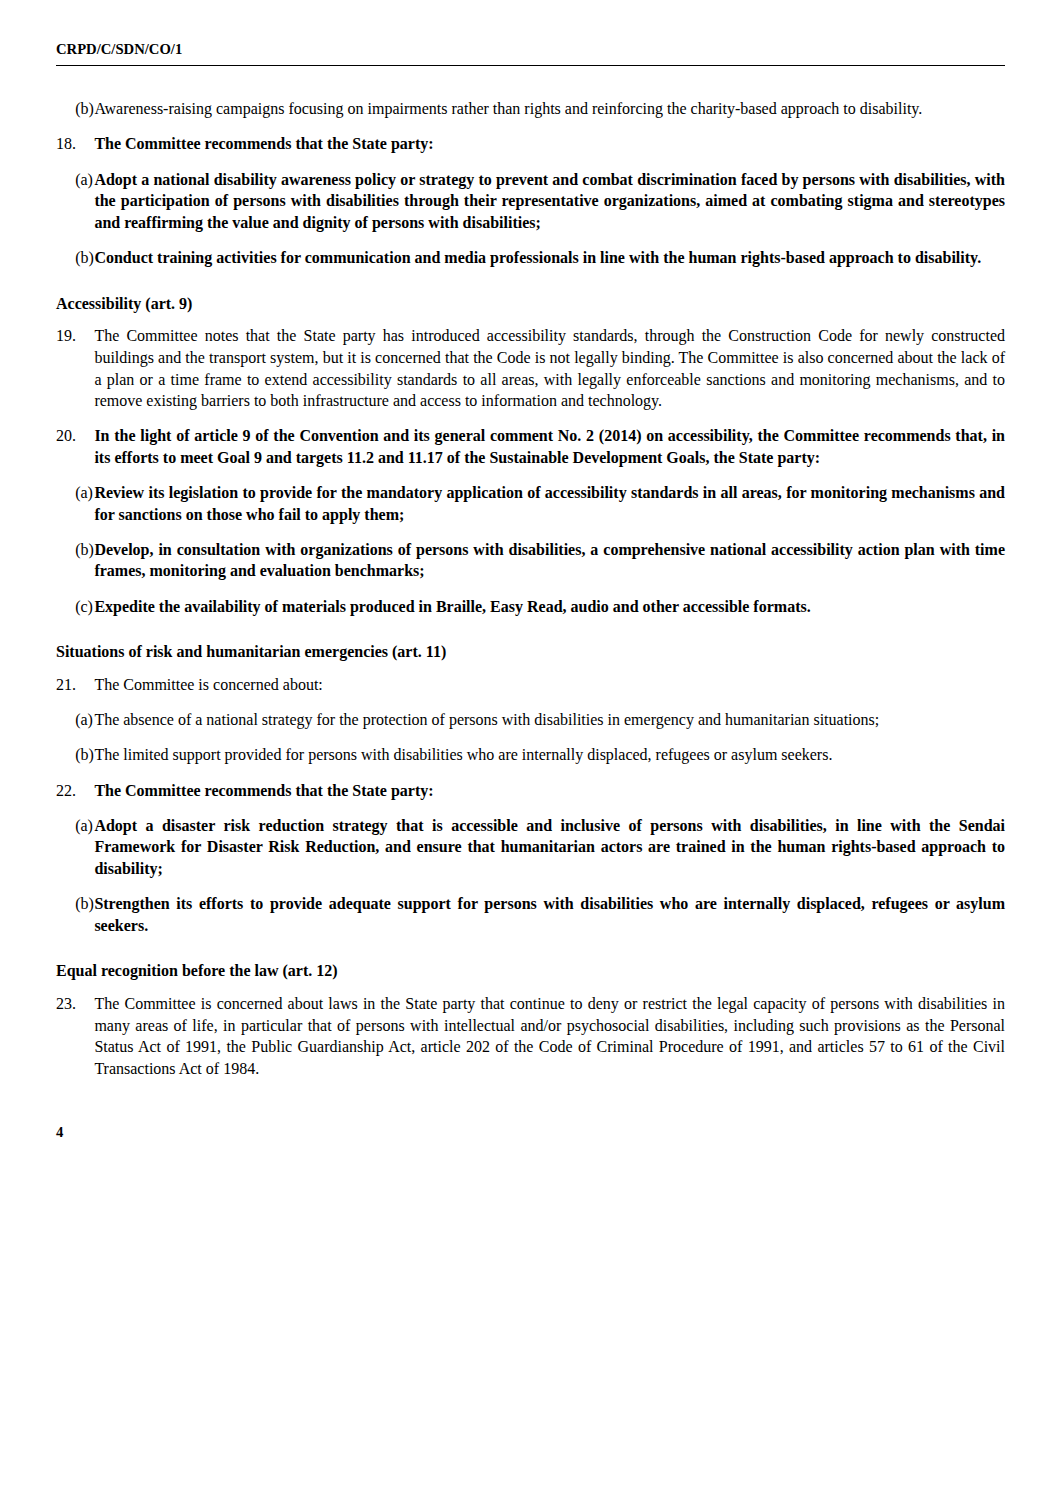CRPD/C/SDN/CO/1
(b)
Awareness-raising campaigns focusing on impairments rather than rights and reinforcing the charity-based approach to disability.
18.
The Committee recommends that the State party:
(a)
Adopt a national disability awareness policy or strategy to prevent and combat discrimination faced by persons with disabilities, with the participation of persons with disabilities through their representative organizations, aimed at combating stigma and stereotypes and reaffirming the value and dignity of persons with disabilities;
(b)
Conduct training activities for communication and media professionals in line with the human rights-based approach to disability.
Accessibility (art. 9)
19.
The Committee notes that the State party has introduced accessibility standards, through the Construction Code for newly constructed buildings and the transport system, but it is concerned that the Code is not legally binding. The Committee is also concerned about the lack of a plan or a time frame to extend accessibility standards to all areas, with legally enforceable sanctions and monitoring mechanisms, and to remove existing barriers to both infrastructure and access to information and technology.
20.
In the light of article 9 of the Convention and its general comment No. 2 (2014) on accessibility, the Committee recommends that, in its efforts to meet Goal 9 and targets 11.2 and 11.17 of the Sustainable Development Goals, the State party:
(a)
Review its legislation to provide for the mandatory application of accessibility standards in all areas, for monitoring mechanisms and for sanctions on those who fail to apply them;
(b)
Develop, in consultation with organizations of persons with disabilities, a comprehensive national accessibility action plan with time frames, monitoring and evaluation benchmarks;
(c)
Expedite the availability of materials produced in Braille, Easy Read, audio and other accessible formats.
Situations of risk and humanitarian emergencies (art. 11)
21.
The Committee is concerned about:
(a)
The absence of a national strategy for the protection of persons with disabilities in emergency and humanitarian situations;
(b)
The limited support provided for persons with disabilities who are internally displaced, refugees or asylum seekers.
22.
The Committee recommends that the State party:
(a)
Adopt a disaster risk reduction strategy that is accessible and inclusive of persons with disabilities, in line with the Sendai Framework for Disaster Risk Reduction, and ensure that humanitarian actors are trained in the human rights-based approach to disability;
(b)
Strengthen its efforts to provide adequate support for persons with disabilities who are internally displaced, refugees or asylum seekers.
Equal recognition before the law (art. 12)
23.
The Committee is concerned about laws in the State party that continue to deny or restrict the legal capacity of persons with disabilities in many areas of life, in particular that of persons with intellectual and/or psychosocial disabilities, including such provisions as the Personal Status Act of 1991, the Public Guardianship Act, article 202 of the Code of Criminal Procedure of 1991, and articles 57 to 61 of the Civil Transactions Act of 1984.
4